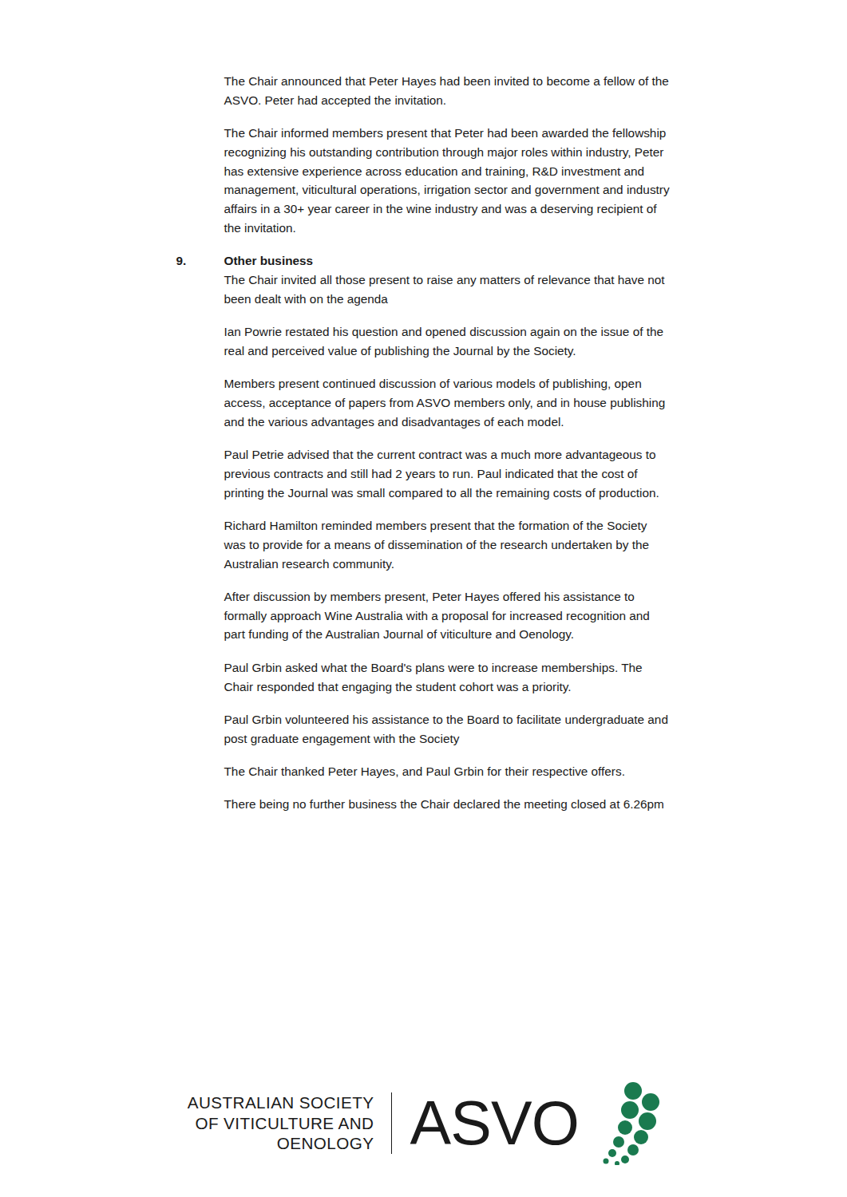The Chair announced that Peter Hayes had been invited to become a fellow of the ASVO. Peter had accepted the invitation.
The Chair informed members present that Peter had been awarded the fellowship recognizing his outstanding contribution through major roles within industry, Peter has extensive experience across education and training, R&D investment and management, viticultural operations, irrigation sector and government and industry affairs in a 30+ year career in the wine industry and was a deserving recipient of the invitation.
9.
Other business
The Chair invited all those present to raise any matters of relevance that have not been dealt with on the agenda
Ian Powrie restated his question and opened discussion again on the issue of the real and perceived value of publishing the Journal by the Society.
Members present continued discussion of various models of publishing, open access, acceptance of papers from ASVO members only, and in house publishing and the various advantages and disadvantages of each model.
Paul Petrie advised that the current contract was a much more advantageous to previous contracts and still had 2 years to run. Paul indicated that the cost of printing the Journal was small compared to all the remaining costs of production.
Richard Hamilton reminded members present that the formation of the Society was to provide for a means of dissemination of the research undertaken by the Australian research community.
After discussion by members present, Peter Hayes offered his assistance to formally approach Wine Australia with a proposal for increased recognition and part funding of the Australian Journal of viticulture and Oenology.
Paul Grbin asked what the Board's plans were to increase memberships. The Chair responded that engaging the student cohort was a priority.
Paul Grbin volunteered his assistance to the Board to facilitate undergraduate and post graduate engagement with the Society
The Chair thanked Peter Hayes, and Paul Grbin for their respective offers.
There being no further business the Chair declared the meeting closed at 6.26pm
AUSTRALIAN SOCIETY
OF VITICULTURE AND
OENOLOGY
ASVO